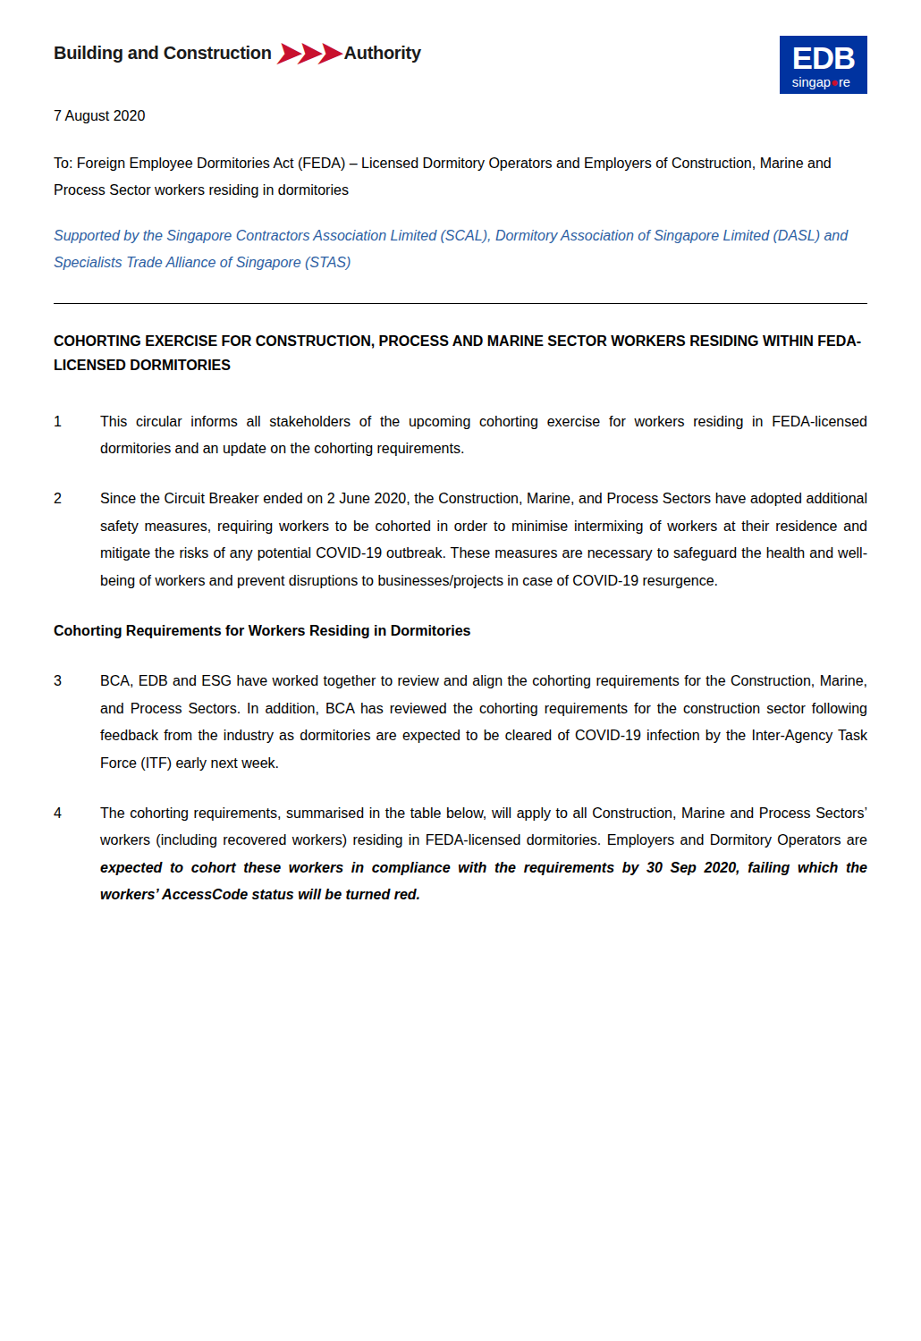Building and Construction➤➤➤Authority
EDB singap●re
7 August 2020
To: Foreign Employee Dormitories Act (FEDA) – Licensed Dormitory Operators and Employers of Construction, Marine and Process Sector workers residing in dormitories
Supported by the Singapore Contractors Association Limited (SCAL), Dormitory Association of Singapore Limited (DASL) and Specialists Trade Alliance of Singapore (STAS)
COHORTING EXERCISE FOR CONSTRUCTION, PROCESS AND MARINE SECTOR WORKERS RESIDING WITHIN FEDA-LICENSED DORMITORIES
1
This circular informs all stakeholders of the upcoming cohorting exercise for workers residing in FEDA-licensed dormitories and an update on the cohorting requirements.
2
Since the Circuit Breaker ended on 2 June 2020, the Construction, Marine, and Process Sectors have adopted additional safety measures, requiring workers to be cohorted in order to minimise intermixing of workers at their residence and mitigate the risks of any potential COVID-19 outbreak. These measures are necessary to safeguard the health and well-being of workers and prevent disruptions to businesses/projects in case of COVID-19 resurgence.
Cohorting Requirements for Workers Residing in Dormitories
3
BCA, EDB and ESG have worked together to review and align the cohorting requirements for the Construction, Marine, and Process Sectors. In addition, BCA has reviewed the cohorting requirements for the construction sector following feedback from the industry as dormitories are expected to be cleared of COVID-19 infection by the Inter-Agency Task Force (ITF) early next week.
4
The cohorting requirements, summarised in the table below, will apply to all Construction, Marine and Process Sectors’ workers (including recovered workers) residing in FEDA-licensed dormitories. Employers and Dormitory Operators are expected to cohort these workers in compliance with the requirements by 30 Sep 2020, failing which the workers’ AccessCode status will be turned red.